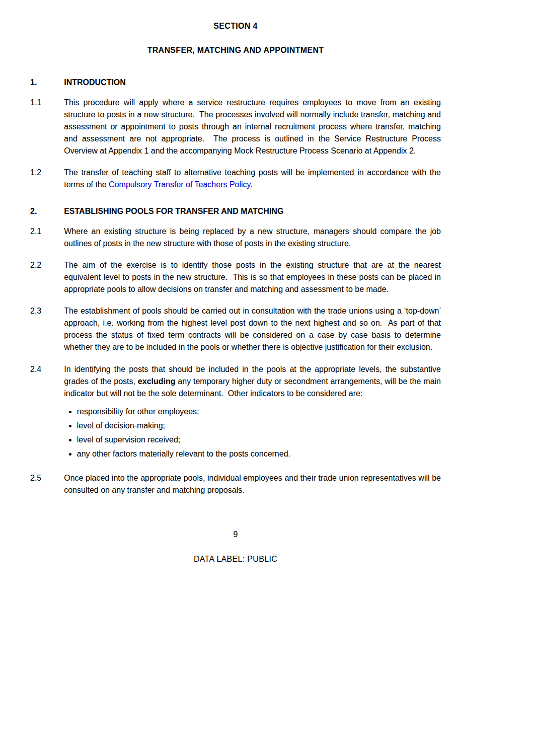SECTION 4
TRANSFER, MATCHING AND APPOINTMENT
1. INTRODUCTION
1.1 This procedure will apply where a service restructure requires employees to move from an existing structure to posts in a new structure. The processes involved will normally include transfer, matching and assessment or appointment to posts through an internal recruitment process where transfer, matching and assessment are not appropriate. The process is outlined in the Service Restructure Process Overview at Appendix 1 and the accompanying Mock Restructure Process Scenario at Appendix 2.
1.2 The transfer of teaching staff to alternative teaching posts will be implemented in accordance with the terms of the Compulsory Transfer of Teachers Policy.
2. ESTABLISHING POOLS FOR TRANSFER AND MATCHING
2.1 Where an existing structure is being replaced by a new structure, managers should compare the job outlines of posts in the new structure with those of posts in the existing structure.
2.2 The aim of the exercise is to identify those posts in the existing structure that are at the nearest equivalent level to posts in the new structure. This is so that employees in these posts can be placed in appropriate pools to allow decisions on transfer and matching and assessment to be made.
2.3 The establishment of pools should be carried out in consultation with the trade unions using a ‘top-down’ approach, i.e. working from the highest level post down to the next highest and so on. As part of that process the status of fixed term contracts will be considered on a case by case basis to determine whether they are to be included in the pools or whether there is objective justification for their exclusion.
2.4 In identifying the posts that should be included in the pools at the appropriate levels, the substantive grades of the posts, excluding any temporary higher duty or secondment arrangements, will be the main indicator but will not be the sole determinant. Other indicators to be considered are:
responsibility for other employees;
level of decision-making;
level of supervision received;
any other factors materially relevant to the posts concerned.
2.5 Once placed into the appropriate pools, individual employees and their trade union representatives will be consulted on any transfer and matching proposals.
9
DATA LABEL: PUBLIC